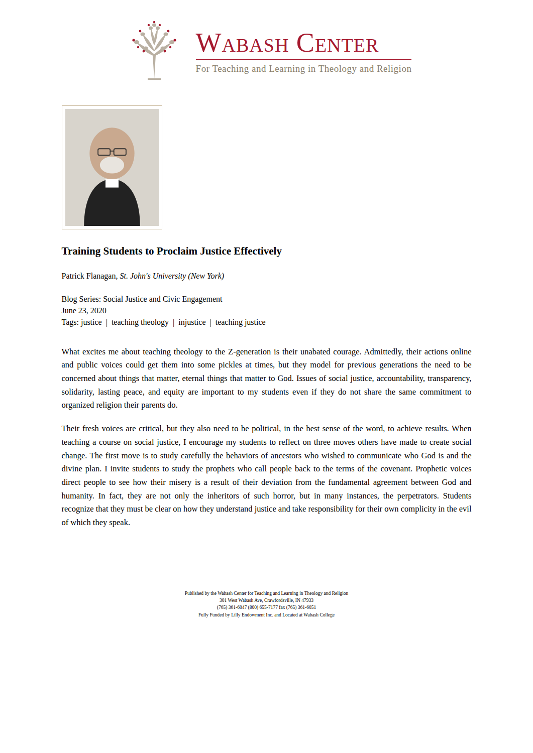Wabash Center
For Teaching and Learning in Theology and Religion
Training Students to Proclaim Justice Effectively
Patrick Flanagan, St. John's University (New York)
Blog Series: Social Justice and Civic Engagement
June 23, 2020
Tags: justice|teaching theology|injustice|teaching justice
What excites me about teaching theology to the Z-generation is their unabated courage. Admittedly, their actions online and public voices could get them into some pickles at times, but they model for previous generations the need to be concerned about things that matter, eternal things that matter to God. Issues of social justice, accountability, transparency, solidarity, lasting peace, and equity are important to my students even if they do not share the same commitment to organized religion their parents do.
Their fresh voices are critical, but they also need to be political, in the best sense of the word, to achieve results. When teaching a course on social justice, I encourage my students to reflect on three moves others have made to create social change. The first move is to study carefully the behaviors of ancestors who wished to communicate who God is and the divine plan. I invite students to study the prophets who call people back to the terms of the covenant. Prophetic voices direct people to see how their misery is a result of their deviation from the fundamental agreement between God and humanity. In fact, they are not only the inheritors of such horror, but in many instances, the perpetrators. Students recognize that they must be clear on how they understand justice and take responsibility for their own complicity in the evil of which they speak.
Published by the Wabash Center for Teaching and Learning in Theology and Religion
301 West Wabash Ave, Crawfordsville, IN 47933
(765) 361-6047 (800) 655-7177 fax (765) 361-6051
Fully Funded by Lilly Endowment Inc. and Located at Wabash College